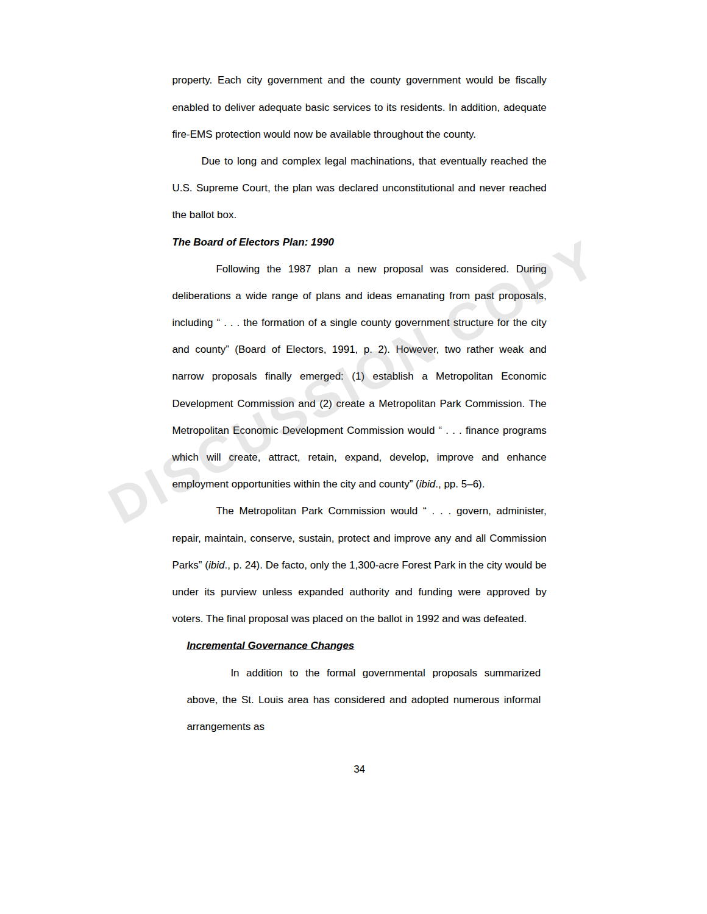DISCUSSION COPY
property. Each city government and the county government would be fiscally enabled to deliver adequate basic services to its residents. In addition, adequate fire-EMS protection would now be available throughout the county.
Due to long and complex legal machinations, that eventually reached the U.S. Supreme Court, the plan was declared unconstitutional and never reached the ballot box.
The Board of Electors Plan: 1990
Following the 1987 plan a new proposal was considered. During deliberations a wide range of plans and ideas emanating from past proposals, including “ . . . the formation of a single county government structure for the city and county” (Board of Electors, 1991, p. 2). However, two rather weak and narrow proposals finally emerged: (1) establish a Metropolitan Economic Development Commission and (2) create a Metropolitan Park Commission. The Metropolitan Economic Development Commission would “ . . . finance programs which will create, attract, retain, expand, develop, improve and enhance employment opportunities within the city and county” (ibid., pp. 5–6).
The Metropolitan Park Commission would “ . . . govern, administer, repair, maintain, conserve, sustain, protect and improve any and all Commission Parks” (ibid., p. 24). De facto, only the 1,300-acre Forest Park in the city would be under its purview unless expanded authority and funding were approved by voters. The final proposal was placed on the ballot in 1992 and was defeated.
Incremental Governance Changes
In addition to the formal governmental proposals summarized above, the St. Louis area has considered and adopted numerous informal arrangements as
34